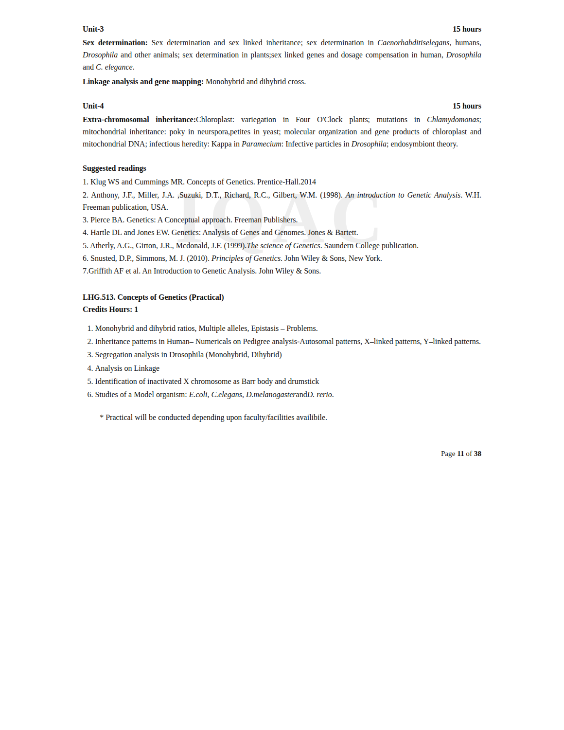IQAC
Unit-315 hours
Sex determination: Sex determination and sex linked inheritance; sex determination in Caenorhabditiselegans, humans, Drosophila and other animals; sex determination in plants;sex linked genes and dosage compensation in human, Drosophila and C. elegance.
Linkage analysis and gene mapping: Monohybrid and dihybrid cross.
Unit-415 hours
Extra-chromosomal inheritance: Chloroplast: variegation in Four O'Clock plants; mutations in Chlamydomonas; mitochondrial inheritance: poky in neurspora,petites in yeast; molecular organization and gene products of chloroplast and mitochondrial DNA; infectious heredity: Kappa in Paramecium: Infective particles in Drosophila; endosymbiont theory.
Suggested readings
1. Klug WS and Cummings MR. Concepts of Genetics. Prentice-Hall.2014
2. Anthony, J.F., Miller, J.A. ,Suzuki, D.T., Richard, R.C., Gilbert, W.M. (1998). An introduction to Genetic Analysis. W.H. Freeman publication, USA.
3. Pierce BA. Genetics: A Conceptual approach. Freeman Publishers.
4. Hartle DL and Jones EW. Genetics: Analysis of Genes and Genomes. Jones & Bartett.
5. Atherly, A.G., Girton, J.R., Mcdonald, J.F. (1999).The science of Genetics. Saundern College publication.
6. Snusted, D.P., Simmons, M. J. (2010). Principles of Genetics. John Wiley & Sons, New York.
7.Griffith AF et al. An Introduction to Genetic Analysis. John Wiley & Sons.
LHG.513. Concepts of Genetics (Practical)
Credits Hours: 1
Monohybrid and dihybrid ratios, Multiple alleles, Epistasis – Problems.
Inheritance patterns in Human– Numericals on Pedigree analysis-Autosomal patterns, X–linked patterns, Y–linked patterns.
Segregation analysis in Drosophila (Monohybrid, Dihybrid)
Analysis on Linkage
Identification of inactivated X chromosome as Barr body and drumstick
Studies of a Model organism: E.coli, C.elegans, D.melanogasterandD. rerio.
* Practical will be conducted depending upon faculty/facilities availibile.
Page 11 of 38